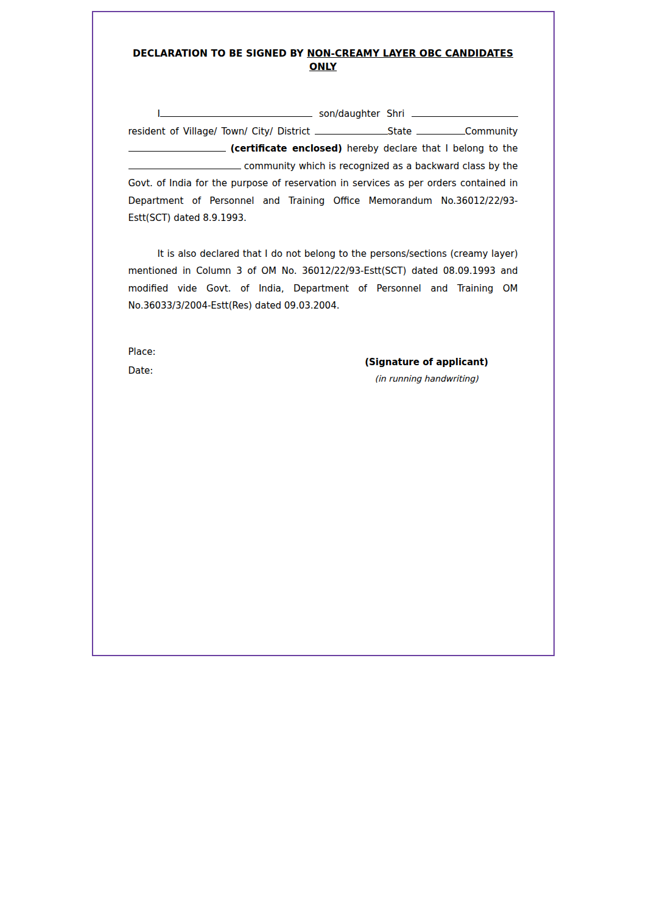DECLARATION TO BE SIGNED BY NON-CREAMY LAYER OBC CANDIDATES ONLY
I son/daughter Shri resident of Village/ Town/ City/ District State Community (certificate enclosed) hereby declare that I belong to the community which is recognized as a backward class by the Govt. of India for the purpose of reservation in services as per orders contained in Department of Personnel and Training Office Memorandum No.36012/22/93-Estt(SCT) dated 8.9.1993.
It is also declared that I do not belong to the persons/sections (creamy layer) mentioned in Column 3 of OM No. 36012/22/93-Estt(SCT) dated 08.09.1993 and modified vide Govt. of India, Department of Personnel and Training OM No.36033/3/2004-Estt(Res) dated 09.03.2004.
Place:
Date:
(Signature of applicant) (in running handwriting)